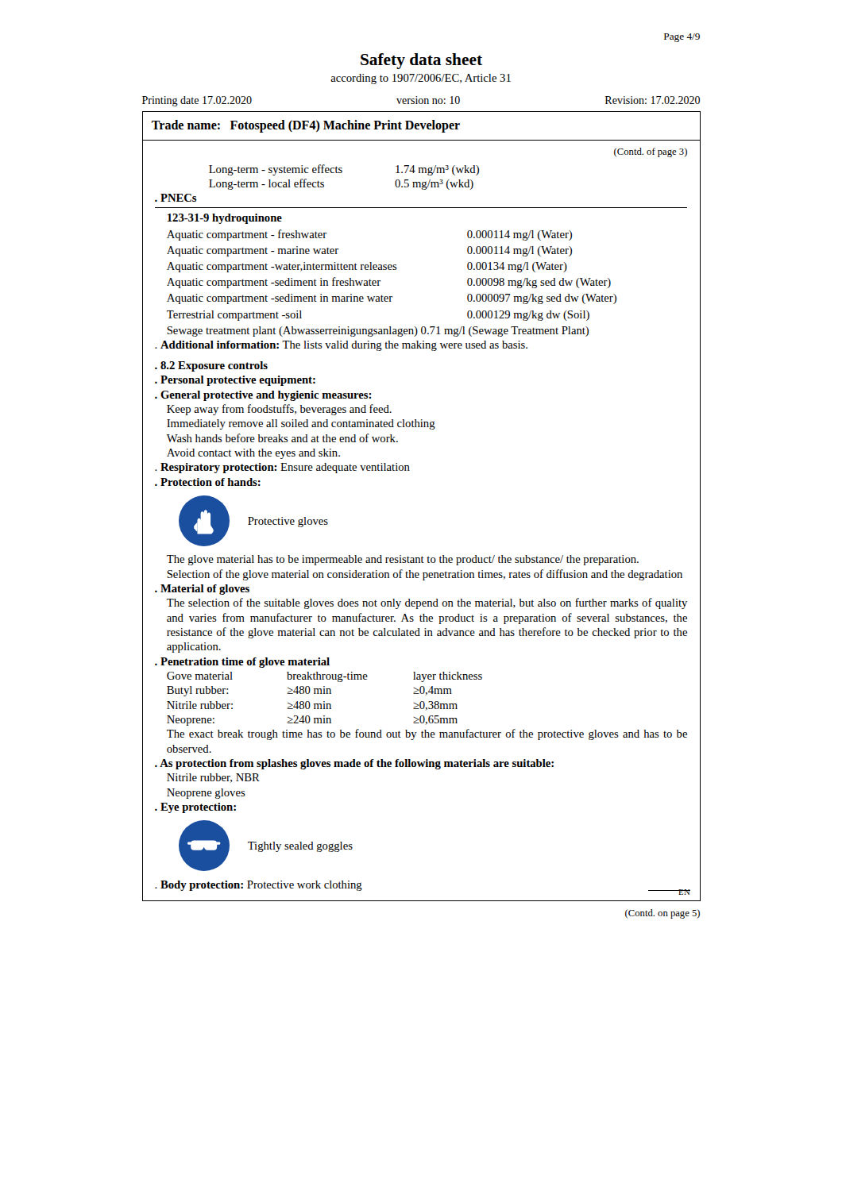Page 4/9
Safety data sheet
according to 1907/2006/EC, Article 31
Printing date 17.02.2020 version no: 10 Revision: 17.02.2020
Trade name: Fotospeed (DF4) Machine Print Developer
(Contd. of page 3)
Long-term - systemic effects 1.74 mg/m³ (wkd)
Long-term - local effects 0.5 mg/m³ (wkd)
PNECs
123-31-9 hydroquinone
Aquatic compartment - freshwater 0.000114 mg/l (Water)
Aquatic compartment - marine water 0.000114 mg/l (Water)
Aquatic compartment -water,intermittent releases 0.00134 mg/l (Water)
Aquatic compartment -sediment in freshwater 0.00098 mg/kg sed dw (Water)
Aquatic compartment -sediment in marine water 0.000097 mg/kg sed dw (Water)
Terrestrial compartment -soil 0.000129 mg/kg dw (Soil)
Sewage treatment plant (Abwasserreinigungsanlagen) 0.71 mg/l (Sewage Treatment Plant)
Additional information: The lists valid during the making were used as basis.
8.2 Exposure controls
Personal protective equipment:
General protective and hygienic measures:
Keep away from foodstuffs, beverages and feed.
Immediately remove all soiled and contaminated clothing
Wash hands before breaks and at the end of work.
Avoid contact with the eyes and skin.
Respiratory protection: Ensure adequate ventilation
Protection of hands:
Protective gloves
The glove material has to be impermeable and resistant to the product/ the substance/ the preparation.
Selection of the glove material on consideration of the penetration times, rates of diffusion and the degradation
Material of gloves
The selection of the suitable gloves does not only depend on the material, but also on further marks of quality and varies from manufacturer to manufacturer. As the product is a preparation of several substances, the resistance of the glove material can not be calculated in advance and has therefore to be checked prior to the application.
Penetration time of glove material
Gove material breakthroug-time layer thickness
Butyl rubber: ≥480 min ≥0,4mm
Nitrile rubber: ≥480 min ≥0,38mm
Neoprene: ≥240 min ≥0,65mm
The exact break trough time has to be found out by the manufacturer of the protective gloves and has to be observed.
As protection from splashes gloves made of the following materials are suitable:
Nitrile rubber, NBR
Neoprene gloves
Eye protection:
Tightly sealed goggles
Body protection: Protective work clothing
EN
(Contd. on page 5)